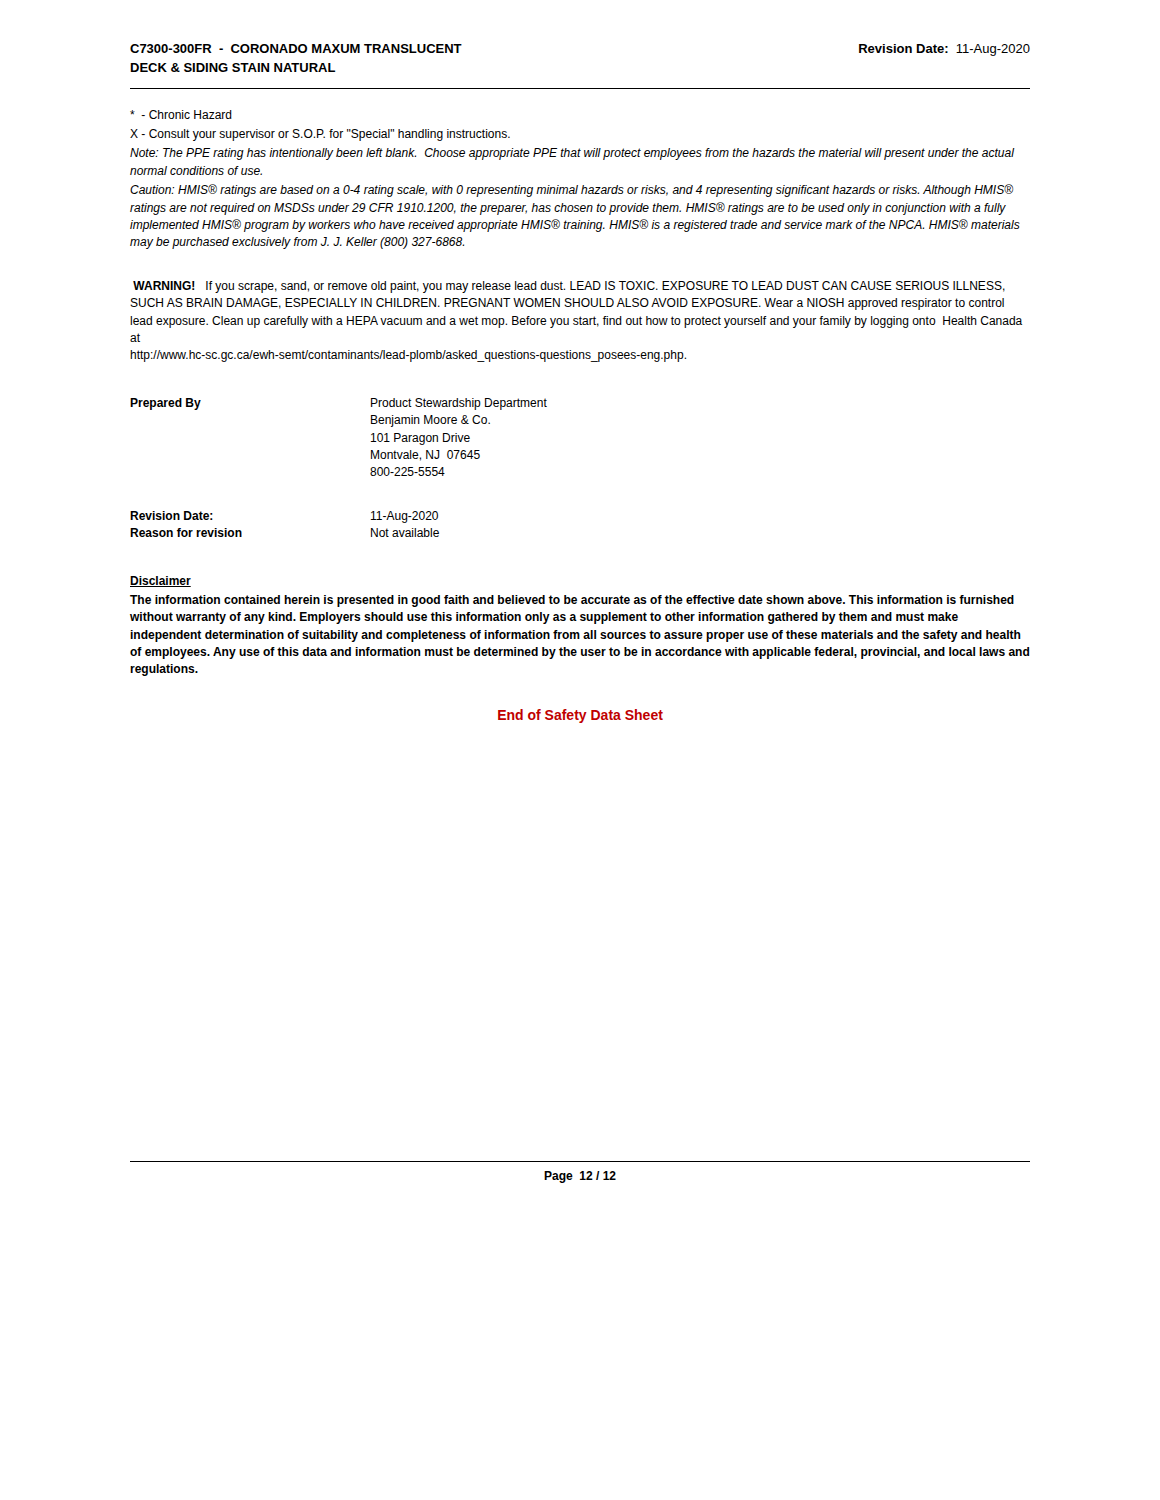C7300-300FR - CORONADO MAXUM TRANSLUCENT
DECK & SIDING STAIN NATURAL
Revision Date: 11-Aug-2020
* - Chronic Hazard
X - Consult your supervisor or S.O.P. for "Special" handling instructions.
Note: The PPE rating has intentionally been left blank. Choose appropriate PPE that will protect employees from the hazards the material will present under the actual normal conditions of use.
Caution: HMIS® ratings are based on a 0-4 rating scale, with 0 representing minimal hazards or risks, and 4 representing significant hazards or risks. Although HMIS® ratings are not required on MSDSs under 29 CFR 1910.1200, the preparer, has chosen to provide them. HMIS® ratings are to be used only in conjunction with a fully implemented HMIS® program by workers who have received appropriate HMIS® training. HMIS® is a registered trade and service mark of the NPCA. HMIS® materials may be purchased exclusively from J. J. Keller (800) 327-6868.
WARNING! If you scrape, sand, or remove old paint, you may release lead dust. LEAD IS TOXIC. EXPOSURE TO LEAD DUST CAN CAUSE SERIOUS ILLNESS, SUCH AS BRAIN DAMAGE, ESPECIALLY IN CHILDREN. PREGNANT WOMEN SHOULD ALSO AVOID EXPOSURE. Wear a NIOSH approved respirator to control lead exposure. Clean up carefully with a HEPA vacuum and a wet mop. Before you start, find out how to protect yourself and your family by logging onto Health Canada at
http://www.hc-sc.gc.ca/ewh-semt/contaminants/lead-plomb/asked_questions-questions_posees-eng.php.
| Prepared By | Product Stewardship Department Benjamin Moore & Co. 101 Paragon Drive Montvale, NJ 07645 800-225-5554 |
| Revision Date: | 11-Aug-2020 |
| Reason for revision | Not available |
Disclaimer
The information contained herein is presented in good faith and believed to be accurate as of the effective date shown above. This information is furnished without warranty of any kind. Employers should use this information only as a supplement to other information gathered by them and must make independent determination of suitability and completeness of information from all sources to assure proper use of these materials and the safety and health of employees. Any use of this data and information must be determined by the user to be in accordance with applicable federal, provincial, and local laws and regulations.
End of Safety Data Sheet
Page 12 / 12